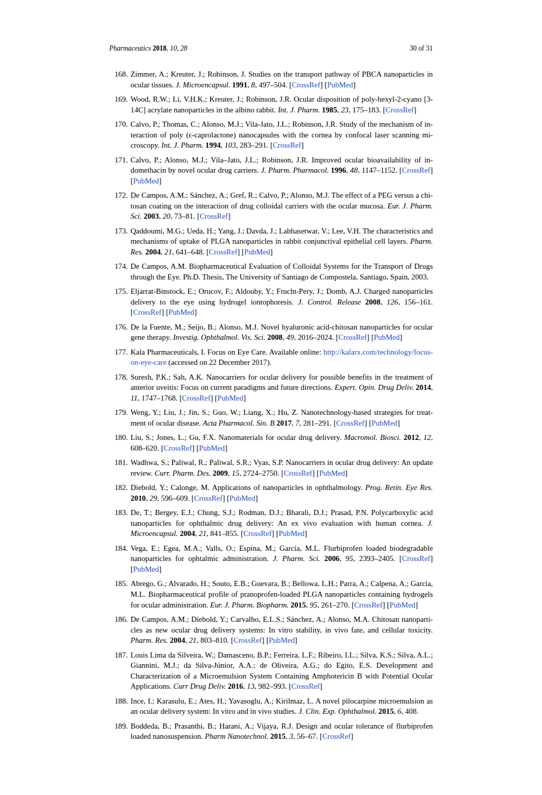Pharmaceutics 2018, 10, 28
30 of 31
168. Zimmer, A.; Kreuter, J.; Robinson, J. Studies on the transport pathway of PBCA nanoparticles in ocular tissues. J. Microencapsul. 1991, 8, 497–504. [CrossRef] [PubMed]
169. Wood, R.W.; Li, V.H.K.; Kreuter, J.; Robinson, J.R. Ocular disposition of poly-hexyl-2-cyano [3-14C] acrylate nanoparticles in the albino rabbit. Int. J. Pharm. 1985, 23, 175–183. [CrossRef]
170. Calvo, P.; Thomas, C.; Alonso, M.J.; Vila-Jato, J.L.; Robinson, J.R. Study of the mechanism of interaction of poly (ϵ-caprolactone) nanocapsules with the cornea by confocal laser scanning microscopy. Int. J. Pharm. 1994, 103, 283–291. [CrossRef]
171. Calvo, P.; Alonso, M.J.; Vila–Jato, J.L.; Robinson, J.R. Improved ocular bioavailability of indomethacin by novel ocular drug carriers. J. Pharm. Pharmacol. 1996, 48, 1147–1152. [CrossRef] [PubMed]
172. De Campos, A.M.; Sánchez, A.; Gref, R.; Calvo, P.; Alonso, M.J. The effect of a PEG versus a chitosan coating on the interaction of drug colloidal carriers with the ocular mucosa. Eur. J. Pharm. Sci. 2003, 20, 73–81. [CrossRef]
173. Qaddoumi, M.G.; Ueda, H.; Yang, J.; Davda, J.; Labhasetwar, V.; Lee, V.H. The characteristics and mechanisms of uptake of PLGA nanoparticles in rabbit conjunctival epithelial cell layers. Pharm. Res. 2004, 21, 641–648. [CrossRef] [PubMed]
174. De Campos, A.M. Biopharmaceutical Evaluation of Colloidal Systems for the Transport of Drugs through the Eye. Ph.D. Thesis, The University of Santiago de Compostela, Santiago, Spain, 2003.
175. Eljarrat-Binstock, E.; Orucov, F.; Aldouby, Y.; Frucht-Pery, J.; Domb, A.J. Charged nanoparticles delivery to the eye using hydrogel iontophoresis. J. Control. Release 2008, 126, 156–161. [CrossRef] [PubMed]
176. De la Fuente, M.; Seijo, B.; Alonso, M.J. Novel hyaluronic acid-chitosan nanoparticles for ocular gene therapy. Investig. Ophthalmol. Vis. Sci. 2008, 49, 2016–2024. [CrossRef] [PubMed]
177. Kala Pharmaceuticals, I. Focus on Eye Care. Available online: http://kalarx.com/technology/focus-on-eye-care (accessed on 22 December 2017).
178. Suresh, P.K.; Sah, A.K. Nanocarriers for ocular delivery for possible benefits in the treatment of anterior uveitis: Focus on current paradigms and future directions. Expert. Opin. Drug Deliv. 2014, 11, 1747–1768. [CrossRef] [PubMed]
179. Weng, Y.; Liu, J.; Jin, S.; Guo, W.; Liang, X.; Hu, Z. Nanotechnology-based strategies for treatment of ocular disease. Acta Pharmacol. Sin. B 2017, 7, 281–291. [CrossRef] [PubMed]
180. Liu, S.; Jones, L.; Gu, F.X. Nanomaterials for ocular drug delivery. Macromol. Biosci. 2012, 12, 608–620. [CrossRef] [PubMed]
181. Wadhwa, S.; Paliwal, R.; Paliwal, S.R.; Vyas, S.P. Nanocarriers in ocular drug delivery: An update review. Curr. Pharm. Des. 2009, 15, 2724–2750. [CrossRef] [PubMed]
182. Diebold, Y.; Calonge, M. Applications of nanoparticles in ophthalmology. Prog. Retin. Eye Res. 2010, 29, 596–609. [CrossRef] [PubMed]
183. De, T.; Bergey, E.J.; Chung, S.J.; Rodman, D.J.; Bharali, D.J.; Prasad, P.N. Polycarboxylic acid nanoparticles for ophthalmic drug delivery: An ex vivo evaluation with human cornea. J. Microencapsul. 2004, 21, 841–855. [CrossRef] [PubMed]
184. Vega, E.; Egea, M.A.; Valls, O.; Espina, M.; García, M.L. Flurbiprofen loaded biodegradable nanoparticles for ophtalmic administration. J. Pharm. Sci. 2006, 95, 2393–2405. [CrossRef] [PubMed]
185. Abrego, G.; Alvarado, H.; Souto, E.B.; Guevara, B.; Bellowa, L.H.; Parra, A.; Calpena, A.; Garcia, M.L. Biopharmaceutical profile of pranoprofen-loaded PLGA nanoparticles containing hydrogels for ocular administration. Eur. J. Pharm. Biopharm. 2015, 95, 261–270. [CrossRef] [PubMed]
186. De Campos, A.M.; Diebold, Y.; Carvalho, E.L.S.; Sánchez, A.; Alonso, M.A. Chitosan nanoparticles as new ocular drug delivery systems: In vitro stability, in vivo fate, and cellular toxicity. Pharm. Res. 2004, 21, 803–810. [CrossRef] [PubMed]
187. Louis Lima da Silveira, W.; Damasceno, B.P.; Ferreira, L.F.; Ribeiro, I.L.; Silva, K.S.; Silva, A.L.; Giannini, M.J.; da Silva-Júnior, A.A.; de Oliveira, A.G.; do Egito, E.S. Development and Characterization of a Microemulsion System Containing Amphotericin B with Potential Ocular Applications. Curr Drug Deliv. 2016, 13, 982–993. [CrossRef]
188. Ince, I.; Karasulu, E.; Ates, H.; Yavasoglu, A.; Kirilmaz, L. A novel pilocarpine microemulsion as an ocular delivery system: In vitro and in vivo studies. J. Clin. Exp. Ophthalmol. 2015, 6, 408.
189. Boddeda, B.; Prasanthi, B.; Harani, A.; Vijaya, R.J. Design and ocular tolerance of flurbiprofen loaded nanosuspension. Pharm Nanotechnol. 2015, 3, 56–67. [CrossRef]